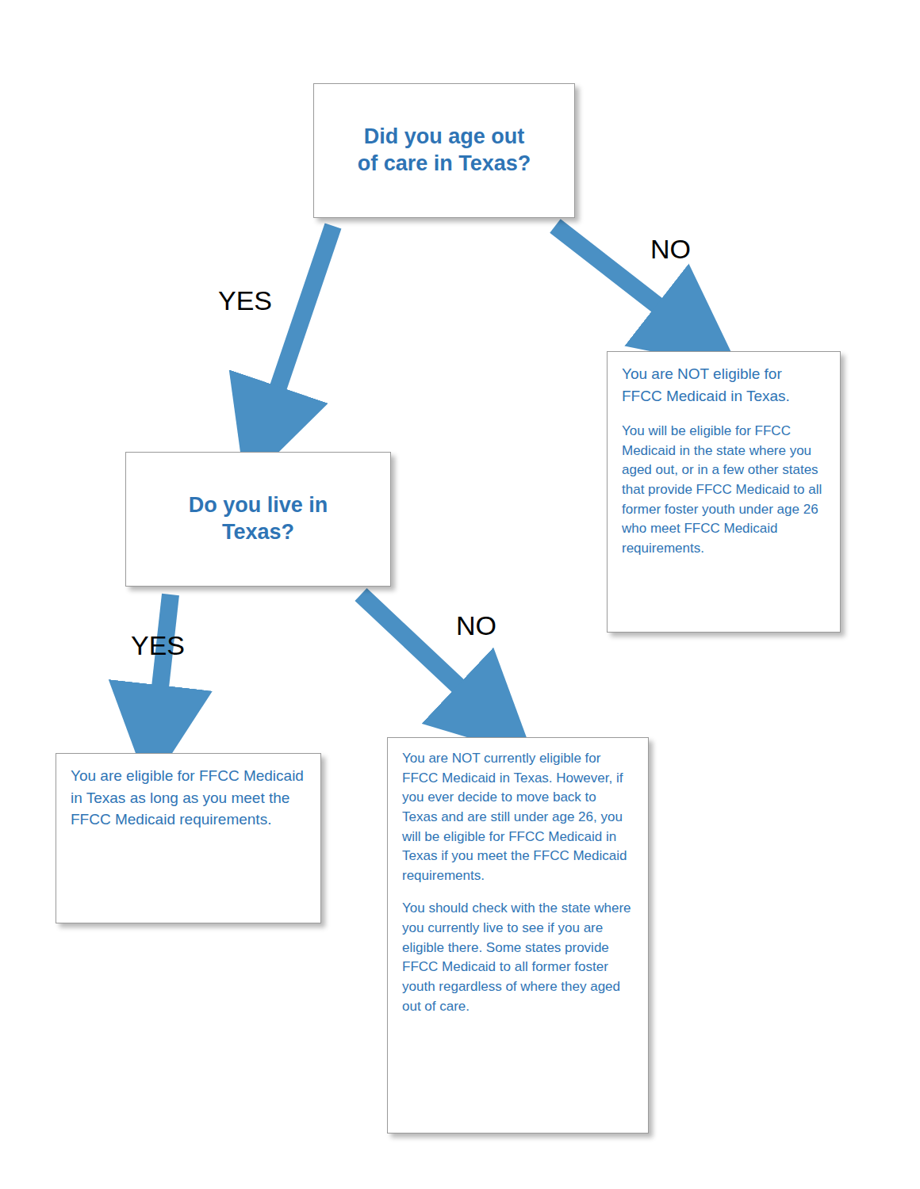Did you age out
of care in Texas?
Do you live in
Texas?
You are NOT eligible for FFCC Medicaid in Texas.
You will be eligible for FFCC Medicaid in the state where you aged out, or in a few other states that provide FFCC Medicaid to all former foster youth under age 26 who meet FFCC Medicaid requirements.
You are eligible for FFCC Medicaid in Texas as long as you meet the FFCC Medicaid requirements.
You are NOT currently eligible for FFCC Medicaid in Texas. However, if you ever decide to move back to Texas and are still under age 26, you will be eligible for FFCC Medicaid in Texas if you meet the FFCC Medicaid requirements.
You should check with the state where you currently live to see if you are eligible there. Some states provide FFCC Medicaid to all former foster youth regardless of where they aged out of care.
NO
YES
YES
NO